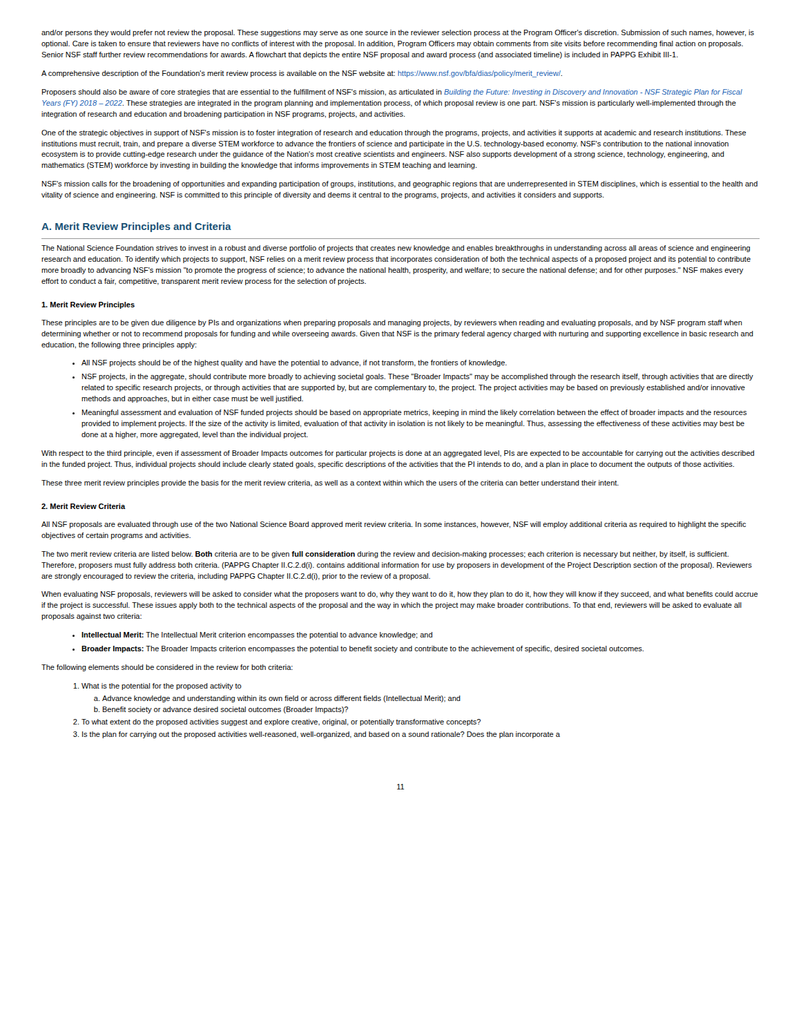and/or persons they would prefer not review the proposal. These suggestions may serve as one source in the reviewer selection process at the Program Officer's discretion. Submission of such names, however, is optional. Care is taken to ensure that reviewers have no conflicts of interest with the proposal. In addition, Program Officers may obtain comments from site visits before recommending final action on proposals. Senior NSF staff further review recommendations for awards. A flowchart that depicts the entire NSF proposal and award process (and associated timeline) is included in PAPPG Exhibit III-1.
A comprehensive description of the Foundation's merit review process is available on the NSF website at: https://www.nsf.gov/bfa/dias/policy/merit_review/.
Proposers should also be aware of core strategies that are essential to the fulfillment of NSF's mission, as articulated in Building the Future: Investing in Discovery and Innovation - NSF Strategic Plan for Fiscal Years (FY) 2018 – 2022. These strategies are integrated in the program planning and implementation process, of which proposal review is one part. NSF's mission is particularly well-implemented through the integration of research and education and broadening participation in NSF programs, projects, and activities.
One of the strategic objectives in support of NSF's mission is to foster integration of research and education through the programs, projects, and activities it supports at academic and research institutions. These institutions must recruit, train, and prepare a diverse STEM workforce to advance the frontiers of science and participate in the U.S. technology-based economy. NSF's contribution to the national innovation ecosystem is to provide cutting-edge research under the guidance of the Nation's most creative scientists and engineers. NSF also supports development of a strong science, technology, engineering, and mathematics (STEM) workforce by investing in building the knowledge that informs improvements in STEM teaching and learning.
NSF's mission calls for the broadening of opportunities and expanding participation of groups, institutions, and geographic regions that are underrepresented in STEM disciplines, which is essential to the health and vitality of science and engineering. NSF is committed to this principle of diversity and deems it central to the programs, projects, and activities it considers and supports.
A. Merit Review Principles and Criteria
The National Science Foundation strives to invest in a robust and diverse portfolio of projects that creates new knowledge and enables breakthroughs in understanding across all areas of science and engineering research and education. To identify which projects to support, NSF relies on a merit review process that incorporates consideration of both the technical aspects of a proposed project and its potential to contribute more broadly to advancing NSF's mission "to promote the progress of science; to advance the national health, prosperity, and welfare; to secure the national defense; and for other purposes." NSF makes every effort to conduct a fair, competitive, transparent merit review process for the selection of projects.
1. Merit Review Principles
These principles are to be given due diligence by PIs and organizations when preparing proposals and managing projects, by reviewers when reading and evaluating proposals, and by NSF program staff when determining whether or not to recommend proposals for funding and while overseeing awards. Given that NSF is the primary federal agency charged with nurturing and supporting excellence in basic research and education, the following three principles apply:
All NSF projects should be of the highest quality and have the potential to advance, if not transform, the frontiers of knowledge.
NSF projects, in the aggregate, should contribute more broadly to achieving societal goals. These "Broader Impacts" may be accomplished through the research itself, through activities that are directly related to specific research projects, or through activities that are supported by, but are complementary to, the project. The project activities may be based on previously established and/or innovative methods and approaches, but in either case must be well justified.
Meaningful assessment and evaluation of NSF funded projects should be based on appropriate metrics, keeping in mind the likely correlation between the effect of broader impacts and the resources provided to implement projects. If the size of the activity is limited, evaluation of that activity in isolation is not likely to be meaningful. Thus, assessing the effectiveness of these activities may best be done at a higher, more aggregated, level than the individual project.
With respect to the third principle, even if assessment of Broader Impacts outcomes for particular projects is done at an aggregated level, PIs are expected to be accountable for carrying out the activities described in the funded project. Thus, individual projects should include clearly stated goals, specific descriptions of the activities that the PI intends to do, and a plan in place to document the outputs of those activities.
These three merit review principles provide the basis for the merit review criteria, as well as a context within which the users of the criteria can better understand their intent.
2. Merit Review Criteria
All NSF proposals are evaluated through use of the two National Science Board approved merit review criteria. In some instances, however, NSF will employ additional criteria as required to highlight the specific objectives of certain programs and activities.
The two merit review criteria are listed below. Both criteria are to be given full consideration during the review and decision-making processes; each criterion is necessary but neither, by itself, is sufficient. Therefore, proposers must fully address both criteria. (PAPPG Chapter II.C.2.d(i). contains additional information for use by proposers in development of the Project Description section of the proposal). Reviewers are strongly encouraged to review the criteria, including PAPPG Chapter II.C.2.d(i), prior to the review of a proposal.
When evaluating NSF proposals, reviewers will be asked to consider what the proposers want to do, why they want to do it, how they plan to do it, how they will know if they succeed, and what benefits could accrue if the project is successful. These issues apply both to the technical aspects of the proposal and the way in which the project may make broader contributions. To that end, reviewers will be asked to evaluate all proposals against two criteria:
Intellectual Merit: The Intellectual Merit criterion encompasses the potential to advance knowledge; and
Broader Impacts: The Broader Impacts criterion encompasses the potential to benefit society and contribute to the achievement of specific, desired societal outcomes.
The following elements should be considered in the review for both criteria:
What is the potential for the proposed activity to
Advance knowledge and understanding within its own field or across different fields (Intellectual Merit); and
Benefit society or advance desired societal outcomes (Broader Impacts)?
To what extent do the proposed activities suggest and explore creative, original, or potentially transformative concepts?
Is the plan for carrying out the proposed activities well-reasoned, well-organized, and based on a sound rationale? Does the plan incorporate a
11